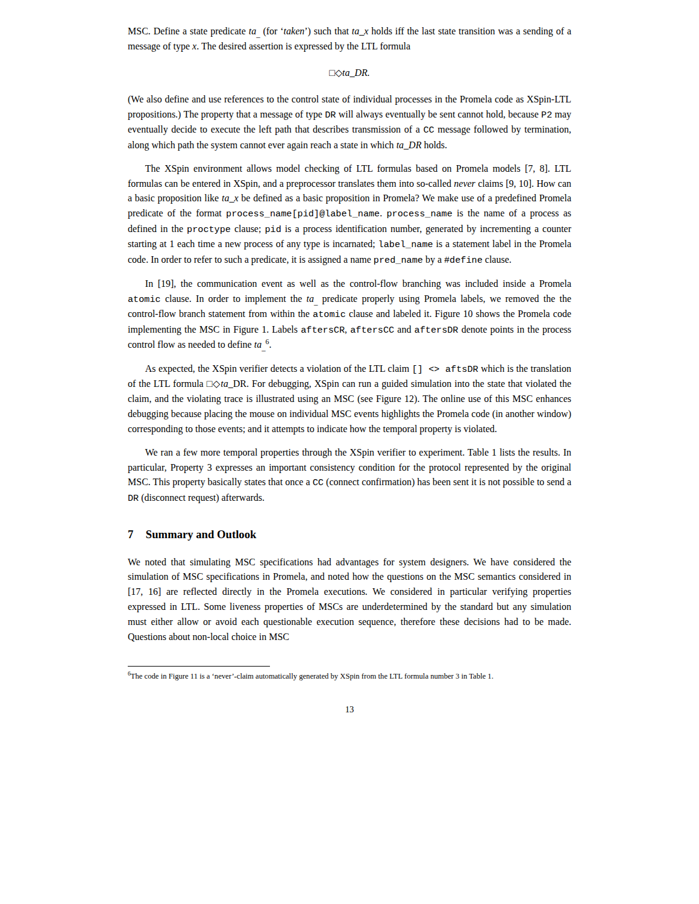MSC. Define a state predicate ta_ (for ‘taken’) such that ta_x holds iff the last state transition was a sending of a message of type x. The desired assertion is expressed by the LTL formula
□◇ta_DR.
(We also define and use references to the control state of individual processes in the Promela code as XSpin-LTL propositions.) The property that a message of type DR will always eventually be sent cannot hold, because P2 may eventually decide to execute the left path that describes transmission of a CC message followed by termination, along which path the system cannot ever again reach a state in which ta_DR holds.
The XSpin environment allows model checking of LTL formulas based on Promela models [7, 8]. LTL formulas can be entered in XSpin, and a preprocessor translates them into so-called never claims [9, 10]. How can a basic proposition like ta_x be defined as a basic proposition in Promela? We make use of a predefined Promela predicate of the format process_name[pid]@label_name. process_name is the name of a process as defined in the proctype clause; pid is a process identification number, generated by incrementing a counter starting at 1 each time a new process of any type is incarnated; label_name is a statement label in the Promela code. In order to refer to such a predicate, it is assigned a name pred_name by a #define clause.
In [19], the communication event as well as the control-flow branching was included inside a Promela atomic clause. In order to implement the ta_ predicate properly using Promela labels, we removed the the control-flow branch statement from within the atomic clause and labeled it. Figure 10 shows the Promela code implementing the MSC in Figure 1. Labels aftersCR, aftersCC and aftersDR denote points in the process control flow as needed to define ta_6.
As expected, the XSpin verifier detects a violation of the LTL claim [] <> aftsDR which is the translation of the LTL formula □◇ta_DR. For debugging, XSpin can run a guided simulation into the state that violated the claim, and the violating trace is illustrated using an MSC (see Figure 12). The online use of this MSC enhances debugging because placing the mouse on individual MSC events highlights the Promela code (in another window) corresponding to those events; and it attempts to indicate how the temporal property is violated.
We ran a few more temporal properties through the XSpin verifier to experiment. Table 1 lists the results. In particular, Property 3 expresses an important consistency condition for the protocol represented by the original MSC. This property basically states that once a CC (connect confirmation) has been sent it is not possible to send a DR (disconnect request) afterwards.
7 Summary and Outlook
We noted that simulating MSC specifications had advantages for system designers. We have considered the simulation of MSC specifications in Promela, and noted how the questions on the MSC semantics considered in [17, 16] are reflected directly in the Promela executions. We considered in particular verifying properties expressed in LTL. Some liveness properties of MSCs are underdetermined by the standard but any simulation must either allow or avoid each questionable execution sequence, therefore these decisions had to be made. Questions about non-local choice in MSC
6The code in Figure 11 is a ‘never’-claim automatically generated by XSpin from the LTL formula number 3 in Table 1.
13